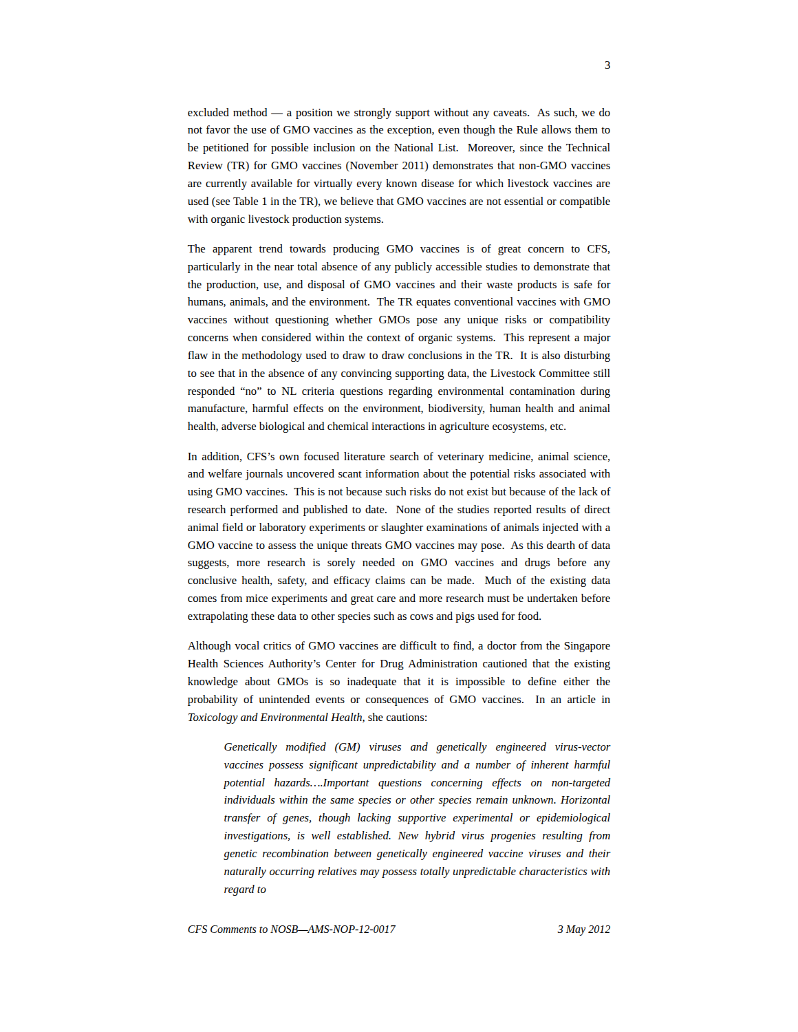3
excluded method — a position we strongly support without any caveats. As such, we do not favor the use of GMO vaccines as the exception, even though the Rule allows them to be petitioned for possible inclusion on the National List. Moreover, since the Technical Review (TR) for GMO vaccines (November 2011) demonstrates that non-GMO vaccines are currently available for virtually every known disease for which livestock vaccines are used (see Table 1 in the TR), we believe that GMO vaccines are not essential or compatible with organic livestock production systems.
The apparent trend towards producing GMO vaccines is of great concern to CFS, particularly in the near total absence of any publicly accessible studies to demonstrate that the production, use, and disposal of GMO vaccines and their waste products is safe for humans, animals, and the environment. The TR equates conventional vaccines with GMO vaccines without questioning whether GMOs pose any unique risks or compatibility concerns when considered within the context of organic systems. This represent a major flaw in the methodology used to draw to draw conclusions in the TR. It is also disturbing to see that in the absence of any convincing supporting data, the Livestock Committee still responded “no” to NL criteria questions regarding environmental contamination during manufacture, harmful effects on the environment, biodiversity, human health and animal health, adverse biological and chemical interactions in agriculture ecosystems, etc.
In addition, CFS’s own focused literature search of veterinary medicine, animal science, and welfare journals uncovered scant information about the potential risks associated with using GMO vaccines. This is not because such risks do not exist but because of the lack of research performed and published to date. None of the studies reported results of direct animal field or laboratory experiments or slaughter examinations of animals injected with a GMO vaccine to assess the unique threats GMO vaccines may pose. As this dearth of data suggests, more research is sorely needed on GMO vaccines and drugs before any conclusive health, safety, and efficacy claims can be made. Much of the existing data comes from mice experiments and great care and more research must be undertaken before extrapolating these data to other species such as cows and pigs used for food.
Although vocal critics of GMO vaccines are difficult to find, a doctor from the Singapore Health Sciences Authority’s Center for Drug Administration cautioned that the existing knowledge about GMOs is so inadequate that it is impossible to define either the probability of unintended events or consequences of GMO vaccines. In an article in Toxicology and Environmental Health, she cautions:
Genetically modified (GM) viruses and genetically engineered virus-vector vaccines possess significant unpredictability and a number of inherent harmful potential hazards….Important questions concerning effects on non-targeted individuals within the same species or other species remain unknown. Horizontal transfer of genes, though lacking supportive experimental or epidemiological investigations, is well established. New hybrid virus progenies resulting from genetic recombination between genetically engineered vaccine viruses and their naturally occurring relatives may possess totally unpredictable characteristics with regard to
CFS Comments to NOSB—AMS-NOP-12-0017 3 May 2012